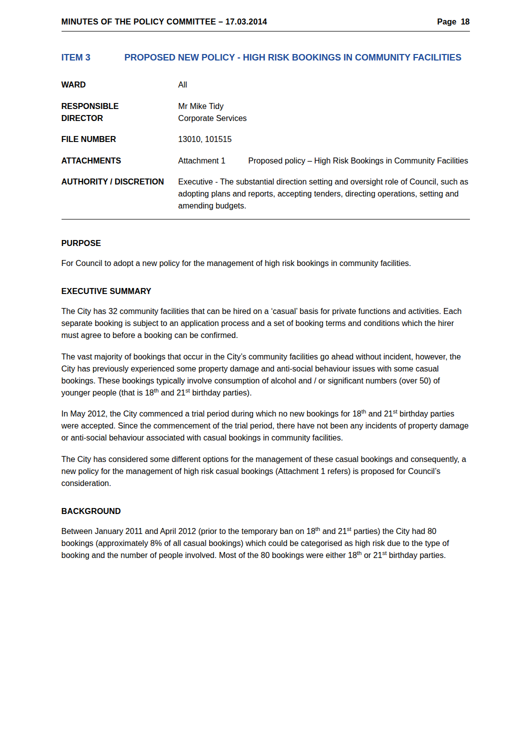MINUTES OF THE POLICY COMMITTEE – 17.03.2014 Page 18
ITEM 3 PROPOSED NEW POLICY - HIGH RISK BOOKINGS IN COMMUNITY FACILITIES
| WARD | All |
| RESPONSIBLE DIRECTOR | Mr Mike Tidy Corporate Services |
| FILE NUMBER | 13010, 101515 |
| ATTACHMENTS | Attachment 1 Proposed policy – High Risk Bookings in Community Facilities |
| AUTHORITY / DISCRETION | Executive - The substantial direction setting and oversight role of Council, such as adopting plans and reports, accepting tenders, directing operations, setting and amending budgets. |
PURPOSE
For Council to adopt a new policy for the management of high risk bookings in community facilities.
EXECUTIVE SUMMARY
The City has 32 community facilities that can be hired on a ‘casual’ basis for private functions and activities. Each separate booking is subject to an application process and a set of booking terms and conditions which the hirer must agree to before a booking can be confirmed.
The vast majority of bookings that occur in the City’s community facilities go ahead without incident, however, the City has previously experienced some property damage and anti-social behaviour issues with some casual bookings. These bookings typically involve consumption of alcohol and / or significant numbers (over 50) of younger people (that is 18th and 21st birthday parties).
In May 2012, the City commenced a trial period during which no new bookings for 18th and 21st birthday parties were accepted. Since the commencement of the trial period, there have not been any incidents of property damage or anti-social behaviour associated with casual bookings in community facilities.
The City has considered some different options for the management of these casual bookings and consequently, a new policy for the management of high risk casual bookings (Attachment 1 refers) is proposed for Council’s consideration.
BACKGROUND
Between January 2011 and April 2012 (prior to the temporary ban on 18th and 21st parties) the City had 80 bookings (approximately 8% of all casual bookings) which could be categorised as high risk due to the type of booking and the number of people involved. Most of the 80 bookings were either 18th or 21st birthday parties.